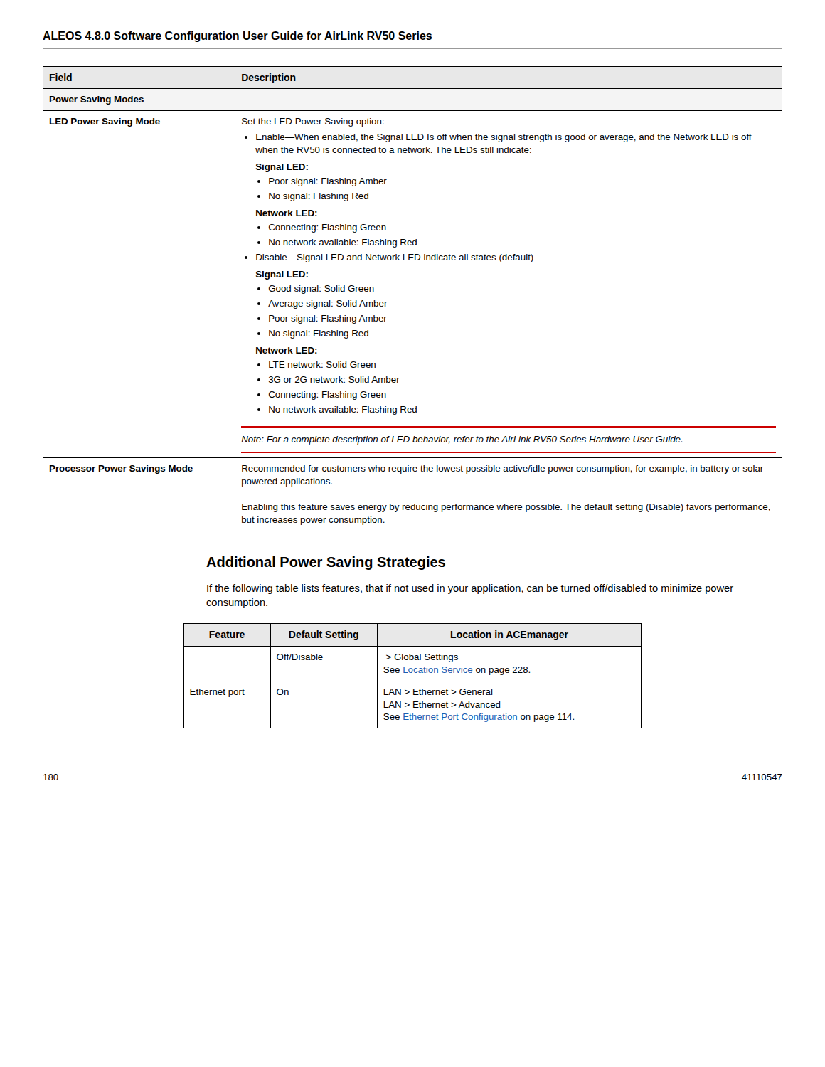ALEOS 4.8.0 Software Configuration User Guide for AirLink RV50 Series
| Field | Description |
| --- | --- |
| Power Saving Modes |
| LED Power Saving Mode | Set the LED Power Saving option: Enable—When enabled, the Signal LED Is off when the signal strength is good or average, and the Network LED is off when the RV50 is connected to a network. The LEDs still indicate: Signal LED: Poor signal: Flashing Amber No signal: Flashing Red Network LED: Connecting: Flashing Green No network available: Flashing Red Disable—Signal LED and Network LED indicate all states (default) Signal LED: Good signal: Solid Green Average signal: Solid Amber Poor signal: Flashing Amber No signal: Flashing Red Network LED: LTE network: Solid Green 3G or 2G network: Solid Amber Connecting: Flashing Green No network available: Flashing Red Note: For a complete description of LED behavior, refer to the AirLink RV50 Series Hardware User Guide. |
| Processor Power Savings Mode | Recommended for customers who require the lowest possible active/idle power consumption, for example, in battery or solar powered applications. Enabling this feature saves energy by reducing performance where possible. The default setting (Disable) favors performance, but increases power consumption. |
Additional Power Saving Strategies
If the following table lists features, that if not used in your application, can be turned off/disabled to minimize power consumption.
| Feature | Default Setting | Location in ACEmanager |
| --- | --- | --- |
| | Off/Disable | > Global Settings See Location Service on page 228. |
| Ethernet port | On | LAN > Ethernet > General LAN > Ethernet > Advanced See Ethernet Port Configuration on page 114. |
180 41110547